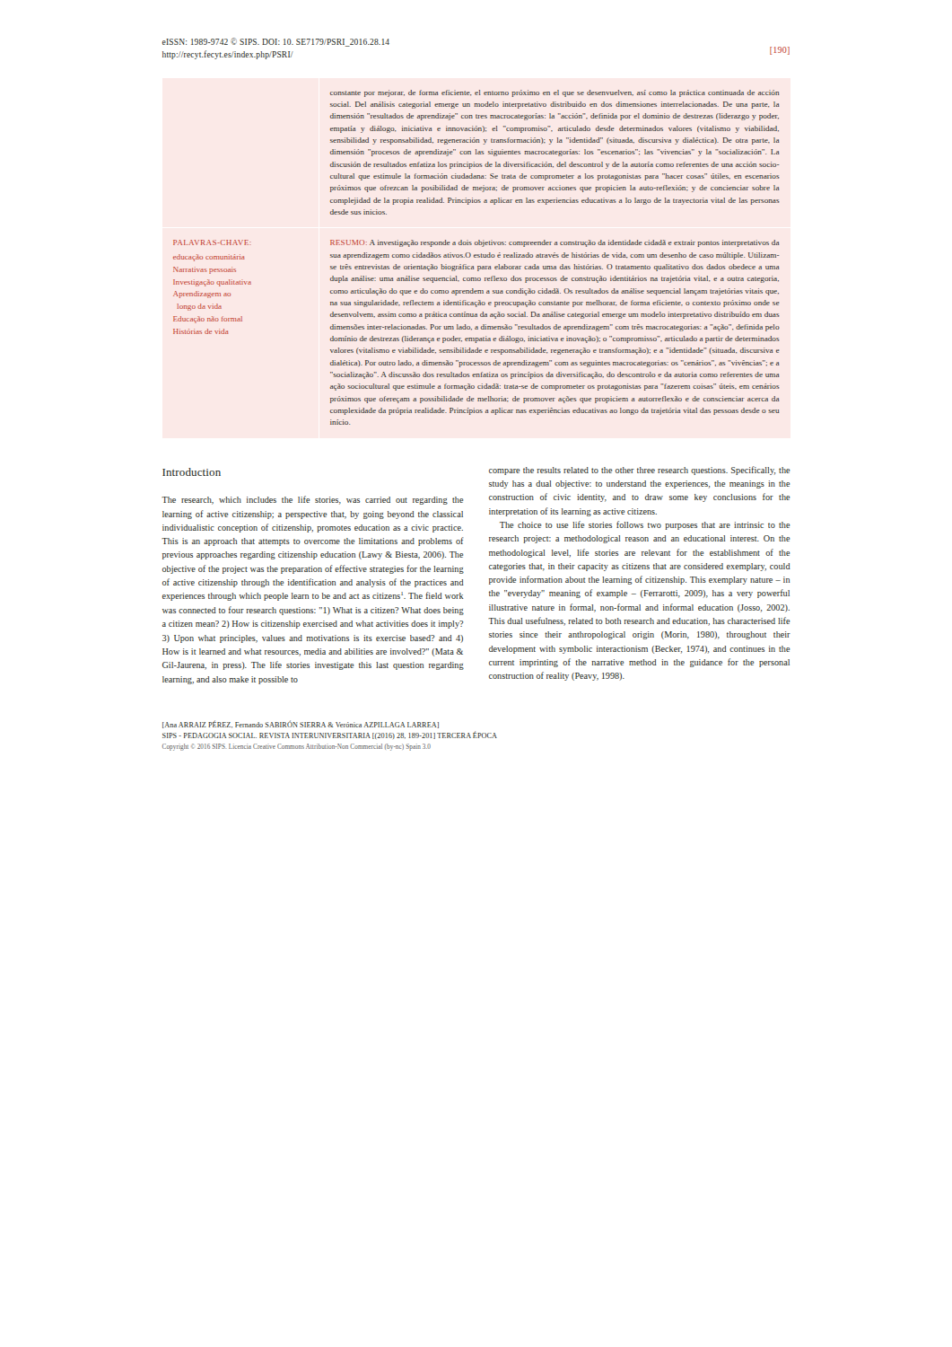eISSN: 1989-9742 © SIPS. DOI: 10. SE7179/PSRI_2016.28.14
http://recyt.fecyt.es/index.php/PSRI/ [190]
| | constante por mejorar, de forma eficiente, el entorno próximo en el que se desenvuelven, así como la práctica continuada de acción social. Del análisis categorial emerge un modelo interpretativo distribuido en dos dimensiones interrelacionadas. De una parte, la dimensión "resultados de aprendizaje" con tres macrocategorías: la "acción", definida por el dominio de destrezas (liderazgo y poder, empatía y diálogo, iniciativa e innovación); el "compromiso", articulado desde determinados valores (vitalismo y viabilidad, sensibilidad y responsabilidad, regeneración y transformación); y la "identidad" (situada, discursiva y dialéctica). De otra parte, la dimensión "procesos de aprendizaje" con las siguientes macrocategorías: los "escenarios"; las "vivencias" y la "socialización". La discusión de resultados enfatiza los principios de la diversificación, del descontrol y de la autoría como referentes de una acción socio-cultural que estimule la formación ciudadana: Se trata de comprometer a los protagonistas para "hacer cosas" útiles, en escenarios próximos que ofrezcan la posibilidad de mejora; de promover acciones que propicien la auto-reflexión; y de concienciar sobre la complejidad de la propia realidad. Principios a aplicar en las experiencias educativas a lo largo de la trayectoria vital de las personas desde sus inicios. |
| PALAVRAS-CHAVE: educação comunitária Narrativas pessoais Investigação qualitativa Aprendizagem ao longo da vida Educação não formal Histórias de vida | RESUMO: A investigação responde a dois objetivos: compreender a construção da identidade cidadã e extrair pontos interpretativos da sua aprendizagem como cidadãos ativos.O estudo é realizado através de histórias de vida, com um desenho de caso múltiple. Utilizam-se três entrevistas de orientação biográfica para elaborar cada uma das histórias. O tratamento qualitativo dos dados obedece a uma dupla análise: uma análise sequencial, como reflexo dos processos de construção identitários na trajetória vital, e a outra categoria, como articulação do que e do como aprendem a sua condição cidadã. Os resultados da análise sequencial lançam trajetórias vitais que, na sua singularidade, reflectem a identificação e preocupação constante por melhorar, de forma eficiente, o contexto próximo onde se desenvolvem, assim como a prática contínua da ação social. Da análise categorial emerge um modelo interpretativo distribuído em duas dimensões inter-relacionadas. Por um lado, a dimensão "resultados de aprendizagem" com três macrocategorias: a "ação", definida pelo domínio de destrezas (liderança e poder, empatia e diálogo, iniciativa e inovação); o "compromisso", articulado a partir de determinados valores (vitalismo e viabilidade, sensibilidade e responsabilidade, regeneração e transformação); e a "identidade" (situada, discursiva e dialética). Por outro lado, a dimensão "processos de aprendizagem" com as seguintes macrocategorias: os "cenários", as "vivências"; e a "socialização". A discussão dos resultados enfatiza os princípios da diversificação, do descontrolo e da autoria como referentes de uma ação sociocultural que estimule a formação cidadã: trata-se de comprometer os protagonistas para "fazerem coisas" úteis, em cenários próximos que ofereçam a possibilidade de melhoria; de promover ações que propiciem a autorreflexão e de conscienciar acerca da complexidade da própria realidade. Princípios a aplicar nas experiências educativas ao longo da trajetória vital das pessoas desde o seu início. |
Introduction
The research, which includes the life stories, was carried out regarding the learning of active citizenship; a perspective that, by going beyond the classical individualistic conception of citizenship, promotes education as a civic practice. This is an approach that attempts to overcome the limitations and problems of previous approaches regarding citizenship education (Lawy & Biesta, 2006). The objective of the project was the preparation of effective strategies for the learning of active citizenship through the identification and analysis of the practices and experiences through which people learn to be and act as citizens1. The field work was connected to four research questions: "1) What is a citizen? What does being a citizen mean? 2) How is citizenship exercised and what activities does it imply? 3) Upon what principles, values and motivations is its exercise based? and 4) How is it learned and what resources, media and abilities are involved?" (Mata & Gil-Jaurena, in press). The life stories investigate this last question regarding learning, and also make it possible to
compare the results related to the other three research questions. Specifically, the study has a dual objective: to understand the experiences, the meanings in the construction of civic identity, and to draw some key conclusions for the interpretation of its learning as active citizens.
The choice to use life stories follows two purposes that are intrinsic to the research project: a methodological reason and an educational interest. On the methodological level, life stories are relevant for the establishment of the categories that, in their capacity as citizens that are considered exemplary, could provide information about the learning of citizenship. This exemplary nature – in the "everyday" meaning of example – (Ferrarotti, 2009), has a very powerful illustrative nature in formal, non-formal and informal education (Josso, 2002). This dual usefulness, related to both research and education, has characterised life stories since their anthropological origin (Morin, 1980), throughout their development with symbolic interactionism (Becker, 1974), and continues in the current imprinting of the narrative method in the guidance for the personal construction of reality (Peavy, 1998).
[Ana ARRAIZ PÉREZ, Fernando SABIRÓN SIERRA & Verónica AZPILLAGA LARREA]
SIPS - PEDAGOGIA SOCIAL. REVISTA INTERUNIVERSITARIA [(2016) 28, 189-201] TERCERA ÉPOCA
Copyright © 2016 SIPS. Licencia Creative Commons Attribution-Non Commercial (by-nc) Spain 3.0